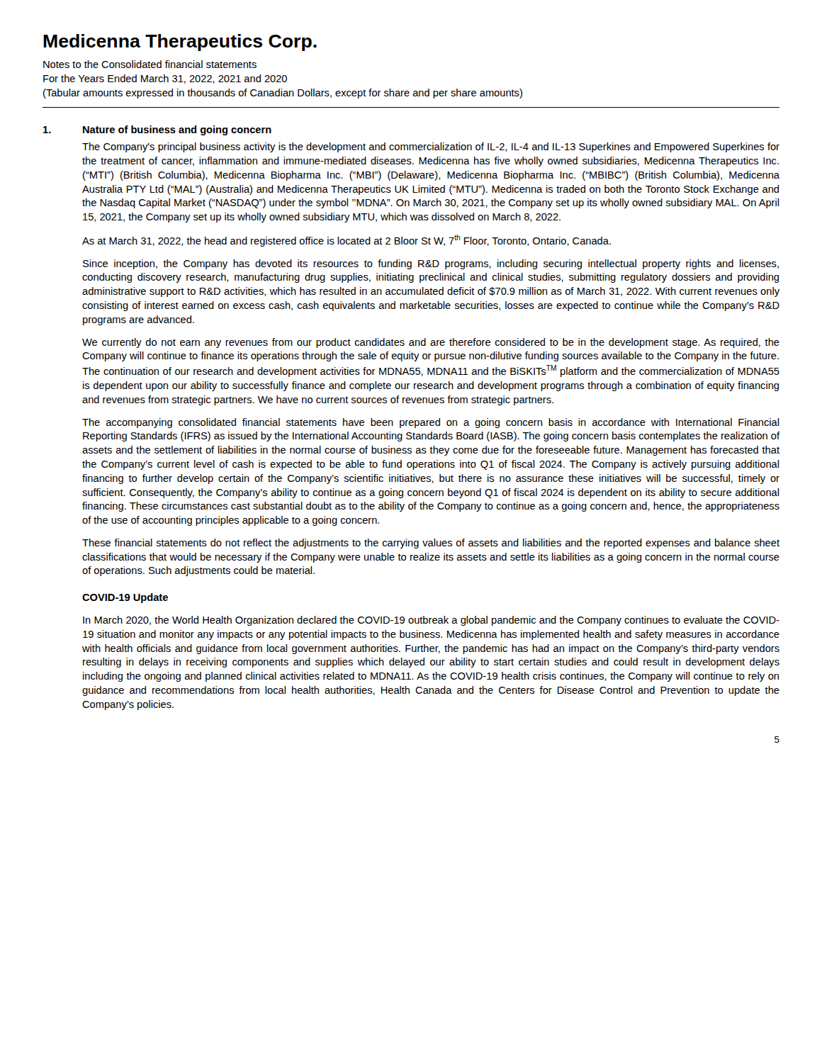Medicenna Therapeutics Corp.
Notes to the Consolidated financial statements
For the Years Ended March 31, 2022, 2021 and 2020
(Tabular amounts expressed in thousands of Canadian Dollars, except for share and per share amounts)
1.
Nature of business and going concern
The Company's principal business activity is the development and commercialization of IL-2, IL-4 and IL-13 Superkines and Empowered Superkines for the treatment of cancer, inflammation and immune-mediated diseases. Medicenna has five wholly owned subsidiaries, Medicenna Therapeutics Inc. (“MTI”) (British Columbia), Medicenna Biopharma Inc. (“MBI”) (Delaware), Medicenna Biopharma Inc. (“MBIBC”) (British Columbia), Medicenna Australia PTY Ltd (“MAL”) (Australia) and Medicenna Therapeutics UK Limited (“MTU”). Medicenna is traded on both the Toronto Stock Exchange and the Nasdaq Capital Market (“NASDAQ”) under the symbol ’’MDNA”. On March 30, 2021, the Company set up its wholly owned subsidiary MAL. On April 15, 2021, the Company set up its wholly owned subsidiary MTU, which was dissolved on March 8, 2022.
As at March 31, 2022, the head and registered office is located at 2 Bloor St W, 7th Floor, Toronto, Ontario, Canada.
Since inception, the Company has devoted its resources to funding R&D programs, including securing intellectual property rights and licenses, conducting discovery research, manufacturing drug supplies, initiating preclinical and clinical studies, submitting regulatory dossiers and providing administrative support to R&D activities, which has resulted in an accumulated deficit of $70.9 million as of March 31, 2022. With current revenues only consisting of interest earned on excess cash, cash equivalents and marketable securities, losses are expected to continue while the Company’s R&D programs are advanced.
We currently do not earn any revenues from our product candidates and are therefore considered to be in the development stage. As required, the Company will continue to finance its operations through the sale of equity or pursue non-dilutive funding sources available to the Company in the future. The continuation of our research and development activities for MDNA55, MDNA11 and the BiSKITsTM platform and the commercialization of MDNA55 is dependent upon our ability to successfully finance and complete our research and development programs through a combination of equity financing and revenues from strategic partners. We have no current sources of revenues from strategic partners.
The accompanying consolidated financial statements have been prepared on a going concern basis in accordance with International Financial Reporting Standards (IFRS) as issued by the International Accounting Standards Board (IASB). The going concern basis contemplates the realization of assets and the settlement of liabilities in the normal course of business as they come due for the foreseeable future. Management has forecasted that the Company’s current level of cash is expected to be able to fund operations into Q1 of fiscal 2024. The Company is actively pursuing additional financing to further develop certain of the Company’s scientific initiatives, but there is no assurance these initiatives will be successful, timely or sufficient. Consequently, the Company’s ability to continue as a going concern beyond Q1 of fiscal 2024 is dependent on its ability to secure additional financing. These circumstances cast substantial doubt as to the ability of the Company to continue as a going concern and, hence, the appropriateness of the use of accounting principles applicable to a going concern.
These financial statements do not reflect the adjustments to the carrying values of assets and liabilities and the reported expenses and balance sheet classifications that would be necessary if the Company were unable to realize its assets and settle its liabilities as a going concern in the normal course of operations. Such adjustments could be material.
COVID-19 Update
In March 2020, the World Health Organization declared the COVID-19 outbreak a global pandemic and the Company continues to evaluate the COVID-19 situation and monitor any impacts or any potential impacts to the business. Medicenna has implemented health and safety measures in accordance with health officials and guidance from local government authorities. Further, the pandemic has had an impact on the Company’s third-party vendors resulting in delays in receiving components and supplies which delayed our ability to start certain studies and could result in development delays including the ongoing and planned clinical activities related to MDNA11. As the COVID-19 health crisis continues, the Company will continue to rely on guidance and recommendations from local health authorities, Health Canada and the Centers for Disease Control and Prevention to update the Company’s policies.
5